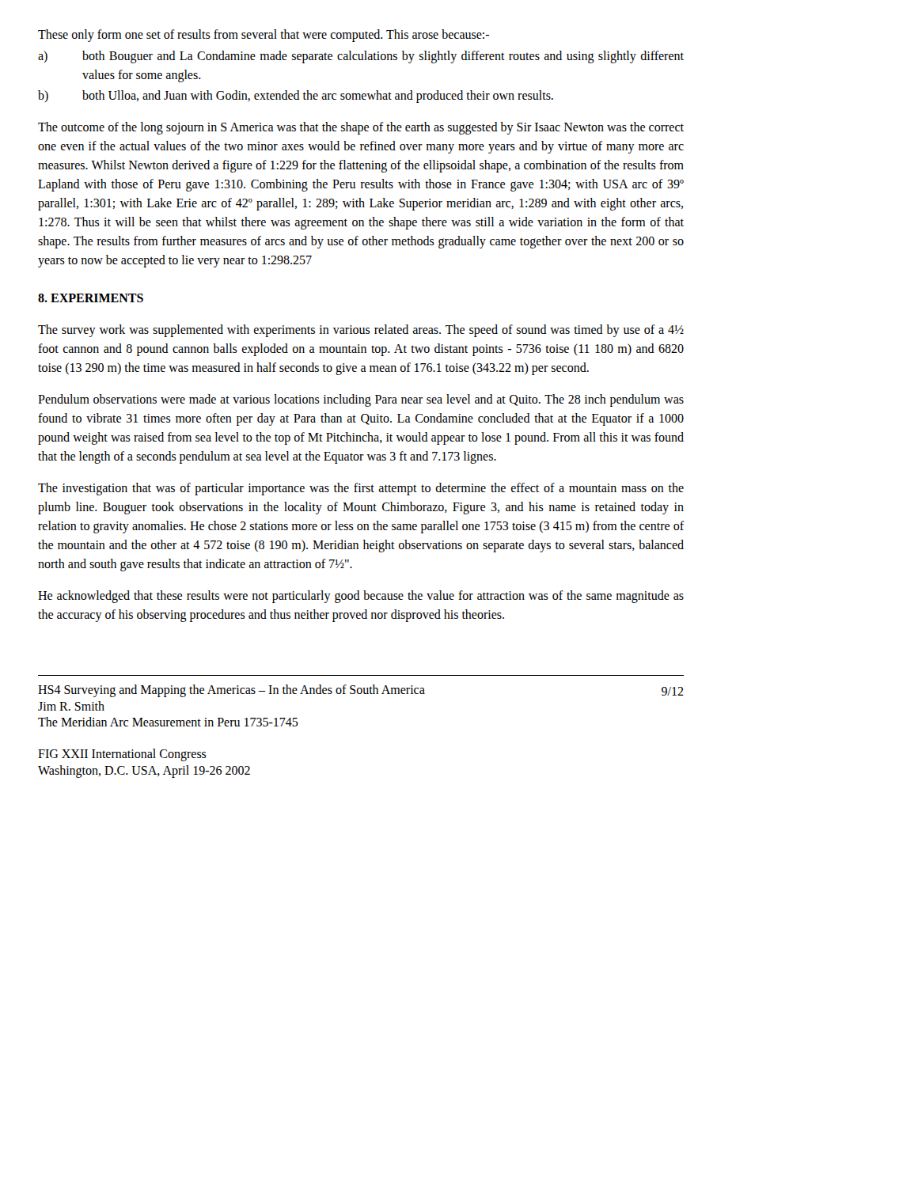These only form one set of results from several that were computed. This arose because:-
a) both Bouguer and La Condamine made separate calculations by slightly different routes and using slightly different values for some angles.
b) both Ulloa, and Juan with Godin, extended the arc somewhat and produced their own results.
The outcome of the long sojourn in S America was that the shape of the earth as suggested by Sir Isaac Newton was the correct one even if the actual values of the two minor axes would be refined over many more years and by virtue of many more arc measures. Whilst Newton derived a figure of 1:229 for the flattening of the ellipsoidal shape, a combination of the results from Lapland with those of Peru gave 1:310. Combining the Peru results with those in France gave 1:304; with USA arc of 39º parallel, 1:301; with Lake Erie arc of 42º parallel, 1: 289; with Lake Superior meridian arc, 1:289 and with eight other arcs, 1:278. Thus it will be seen that whilst there was agreement on the shape there was still a wide variation in the form of that shape. The results from further measures of arcs and by use of other methods gradually came together over the next 200 or so years to now be accepted to lie very near to 1:298.257
8. EXPERIMENTS
The survey work was supplemented with experiments in various related areas. The speed of sound was timed by use of a 4½ foot cannon and 8 pound cannon balls exploded on a mountain top. At two distant points - 5736 toise (11 180 m) and 6820 toise (13 290 m) the time was measured in half seconds to give a mean of 176.1 toise (343.22 m) per second.
Pendulum observations were made at various locations including Para near sea level and at Quito. The 28 inch pendulum was found to vibrate 31 times more often per day at Para than at Quito. La Condamine concluded that at the Equator if a 1000 pound weight was raised from sea level to the top of Mt Pitchincha, it would appear to lose 1 pound. From all this it was found that the length of a seconds pendulum at sea level at the Equator was 3 ft and 7.173 lignes.
The investigation that was of particular importance was the first attempt to determine the effect of a mountain mass on the plumb line. Bouguer took observations in the locality of Mount Chimborazo, Figure 3, and his name is retained today in relation to gravity anomalies. He chose 2 stations more or less on the same parallel one 1753 toise (3 415 m) from the centre of the mountain and the other at 4 572 toise (8 190 m). Meridian height observations on separate days to several stars, balanced north and south gave results that indicate an attraction of 7½".
He acknowledged that these results were not particularly good because the value for attraction was of the same magnitude as the accuracy of his observing procedures and thus neither proved nor disproved his theories.
HS4 Surveying and Mapping the Americas – In the Andes of South America
Jim R. Smith
The Meridian Arc Measurement in Peru 1735-1745
9/12
FIG XXII International Congress
Washington, D.C. USA, April 19-26 2002